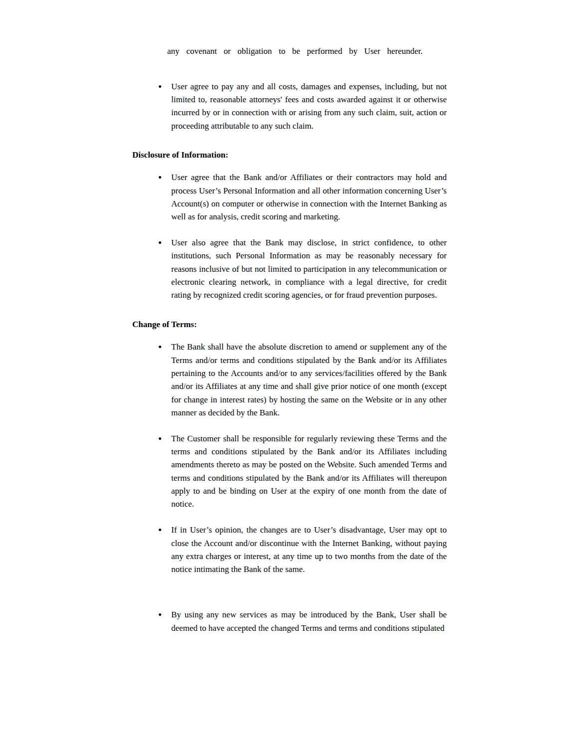any covenant or obligation to be performed by User hereunder.
User agree to pay any and all costs, damages and expenses, including, but not limited to, reasonable attorneys' fees and costs awarded against it or otherwise incurred by or in connection with or arising from any such claim, suit, action or proceeding attributable to any such claim.
Disclosure of Information:
User agree that the Bank and/or Affiliates or their contractors may hold and process User’s Personal Information and all other information concerning User’s Account(s) on computer or otherwise in connection with the Internet Banking as well as for analysis, credit scoring and marketing.
User also agree that the Bank may disclose, in strict confidence, to other institutions, such Personal Information as may be reasonably necessary for reasons inclusive of but not limited to participation in any telecommunication or electronic clearing network, in compliance with a legal directive, for credit rating by recognized credit scoring agencies, or for fraud prevention purposes.
Change of Terms:
The Bank shall have the absolute discretion to amend or supplement any of the Terms and/or terms and conditions stipulated by the Bank and/or its Affiliates pertaining to the Accounts and/or to any services/facilities offered by the Bank and/or its Affiliates at any time and shall give prior notice of one month (except for change in interest rates) by hosting the same on the Website or in any other manner as decided by the Bank.
The Customer shall be responsible for regularly reviewing these Terms and the terms and conditions stipulated by the Bank and/or its Affiliates including amendments thereto as may be posted on the Website. Such amended Terms and terms and conditions stipulated by the Bank and/or its Affiliates will thereupon apply to and be binding on User at the expiry of one month from the date of notice.
If in User’s opinion, the changes are to User’s disadvantage, User may opt to close the Account and/or discontinue with the Internet Banking, without paying any extra charges or interest, at any time up to two months from the date of the notice intimating the Bank of the same.
By using any new services as may be introduced by the Bank, User shall be deemed to have accepted the changed Terms and terms and conditions stipulated